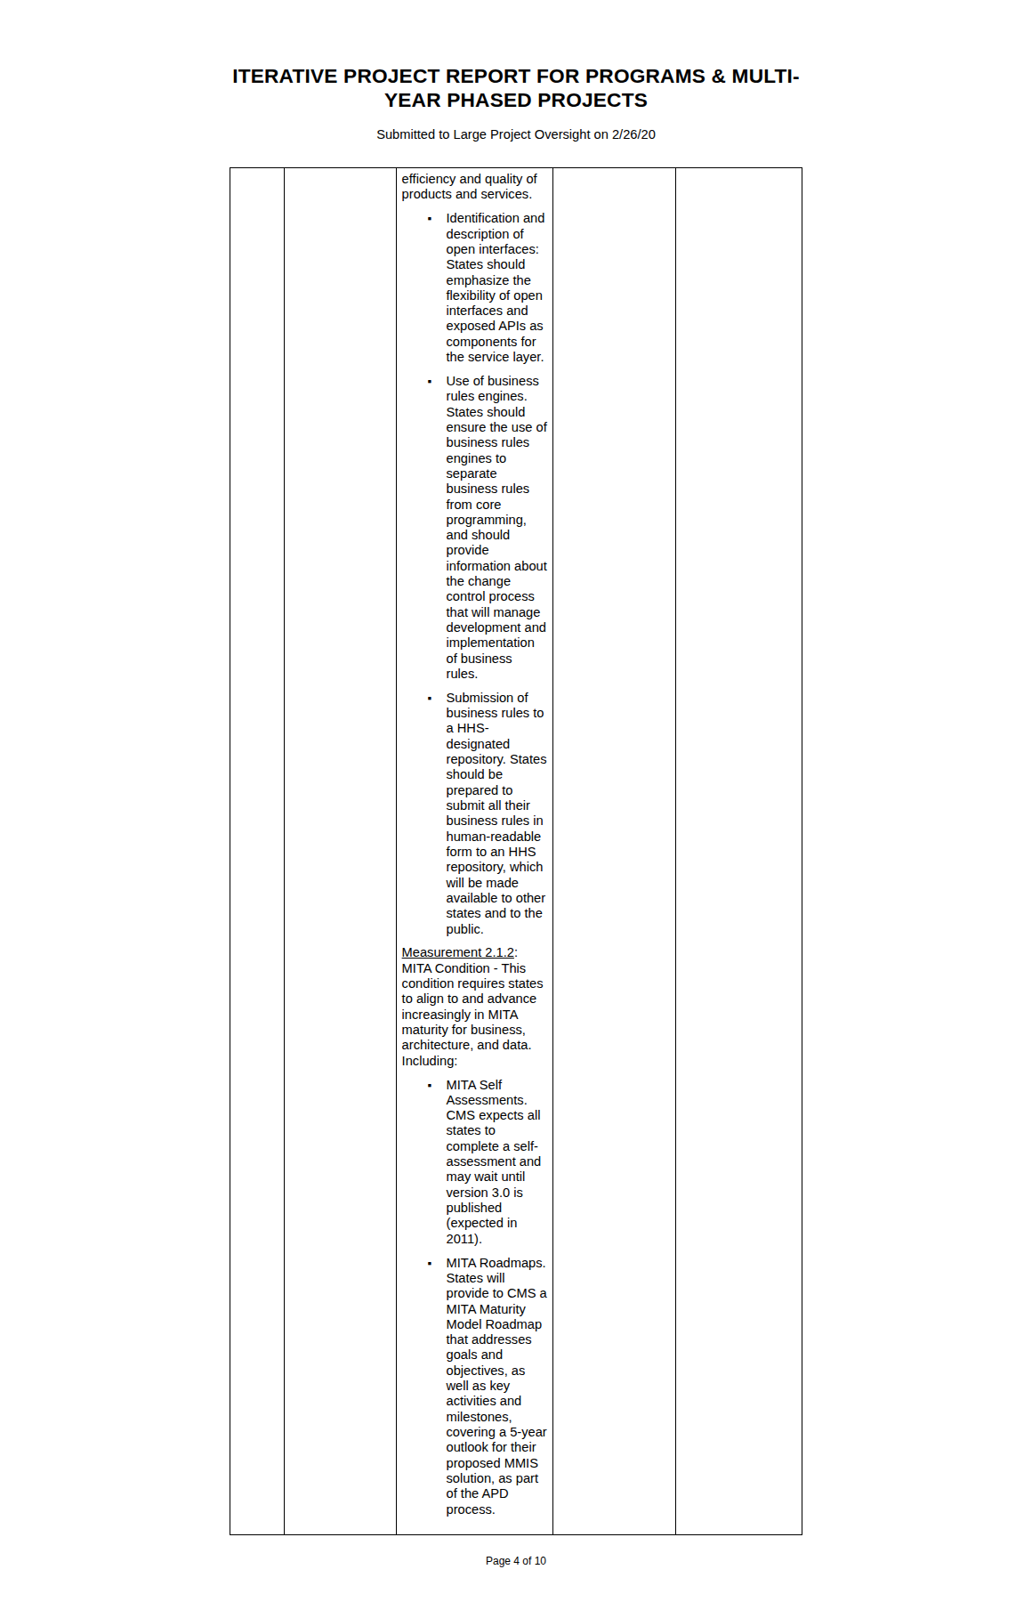ITERATIVE PROJECT REPORT FOR PROGRAMS & MULTI-YEAR PHASED PROJECTS
Submitted to Large Project Oversight on 2/26/20
| | | efficiency and quality of products and services. Identification and description of open interfaces: States should emphasize the flexibility of open interfaces and exposed APIs as components for the service layer. Use of business rules engines. States should ensure the use of business rules engines to separate business rules from core programming, and should provide information about the change control process that will manage development and implementation of business rules. Submission of business rules to a HHS-designated repository. States should be prepared to submit all their business rules in human-readable form to an HHS repository, which will be made available to other states and to the public. Measurement 2.1.2 : MITA Condition - This condition requires states to align to and advance increasingly in MITA maturity for business, architecture, and data. Including: MITA Self Assessments. CMS expects all states to complete a self-assessment and may wait until version 3.0 is published (expected in 2011). MITA Roadmaps. States will provide to CMS a MITA Maturity Model Roadmap that addresses goals and objectives, as well as key activities and milestones, covering a 5-year outlook for their proposed MMIS solution, as part of the APD process. | | |
Page 4 of 10